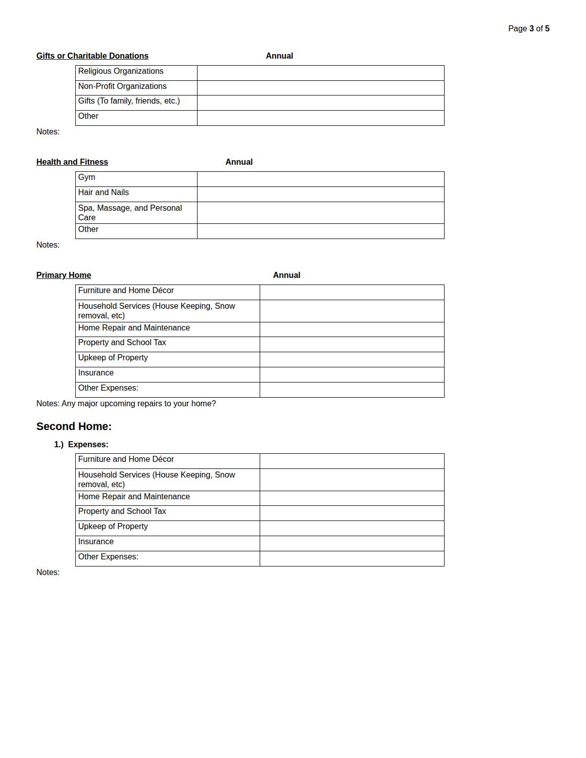Page 3 of 5
Gifts or Charitable Donations Annual
| Religious Organizations | |
| Non-Profit Organizations | |
| Gifts (To family, friends, etc.) | |
| Other | |
Notes:
Health and Fitness Annual
| Gym | |
| Hair and Nails | |
| Spa, Massage, and Personal Care | |
| Other | |
Notes:
Primary Home Annual
| Furniture and Home Décor | |
| Household Services (House Keeping, Snow removal, etc) | |
| Home Repair and Maintenance | |
| Property and School Tax | |
| Upkeep of Property | |
| Insurance | |
| Other Expenses: | |
Notes: Any major upcoming repairs to your home?
Second Home:
1.) Expenses:
| Furniture and Home Décor | |
| Household Services (House Keeping, Snow removal, etc) | |
| Home Repair and Maintenance | |
| Property and School Tax | |
| Upkeep of Property | |
| Insurance | |
| Other Expenses: | |
Notes: